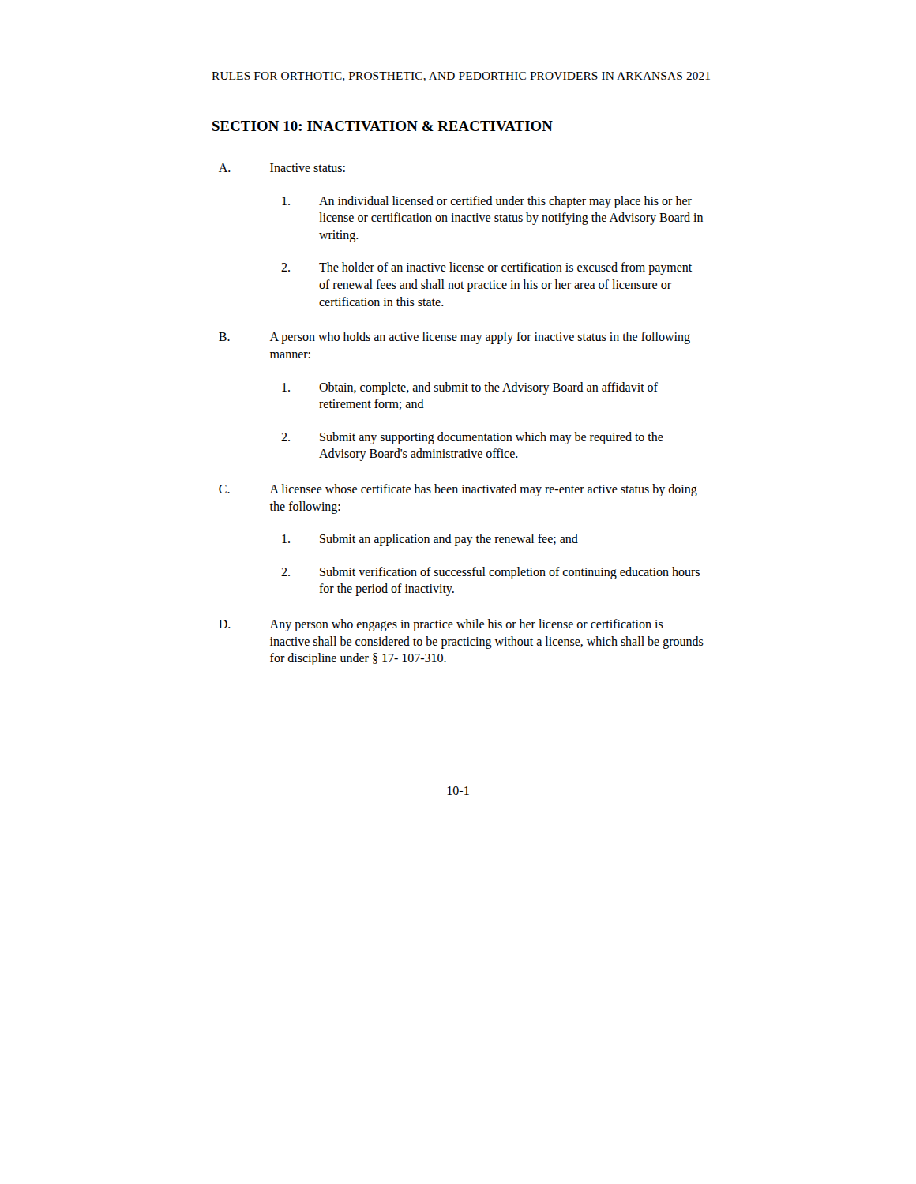RULES FOR ORTHOTIC, PROSTHETIC, AND PEDORTHIC PROVIDERS IN ARKANSAS 2021
SECTION 10: INACTIVATION & REACTIVATION
A. Inactive status:
1. An individual licensed or certified under this chapter may place his or her license or certification on inactive status by notifying the Advisory Board in writing.
2. The holder of an inactive license or certification is excused from payment of renewal fees and shall not practice in his or her area of licensure or certification in this state.
B. A person who holds an active license may apply for inactive status in the following manner:
1. Obtain, complete, and submit to the Advisory Board an affidavit of retirement form; and
2. Submit any supporting documentation which may be required to the Advisory Board's administrative office.
C. A licensee whose certificate has been inactivated may re-enter active status by doing the following:
1. Submit an application and pay the renewal fee; and
2. Submit verification of successful completion of continuing education hours for the period of inactivity.
D. Any person who engages in practice while his or her license or certification is inactive shall be considered to be practicing without a license, which shall be grounds for discipline under § 17- 107-310.
10-1